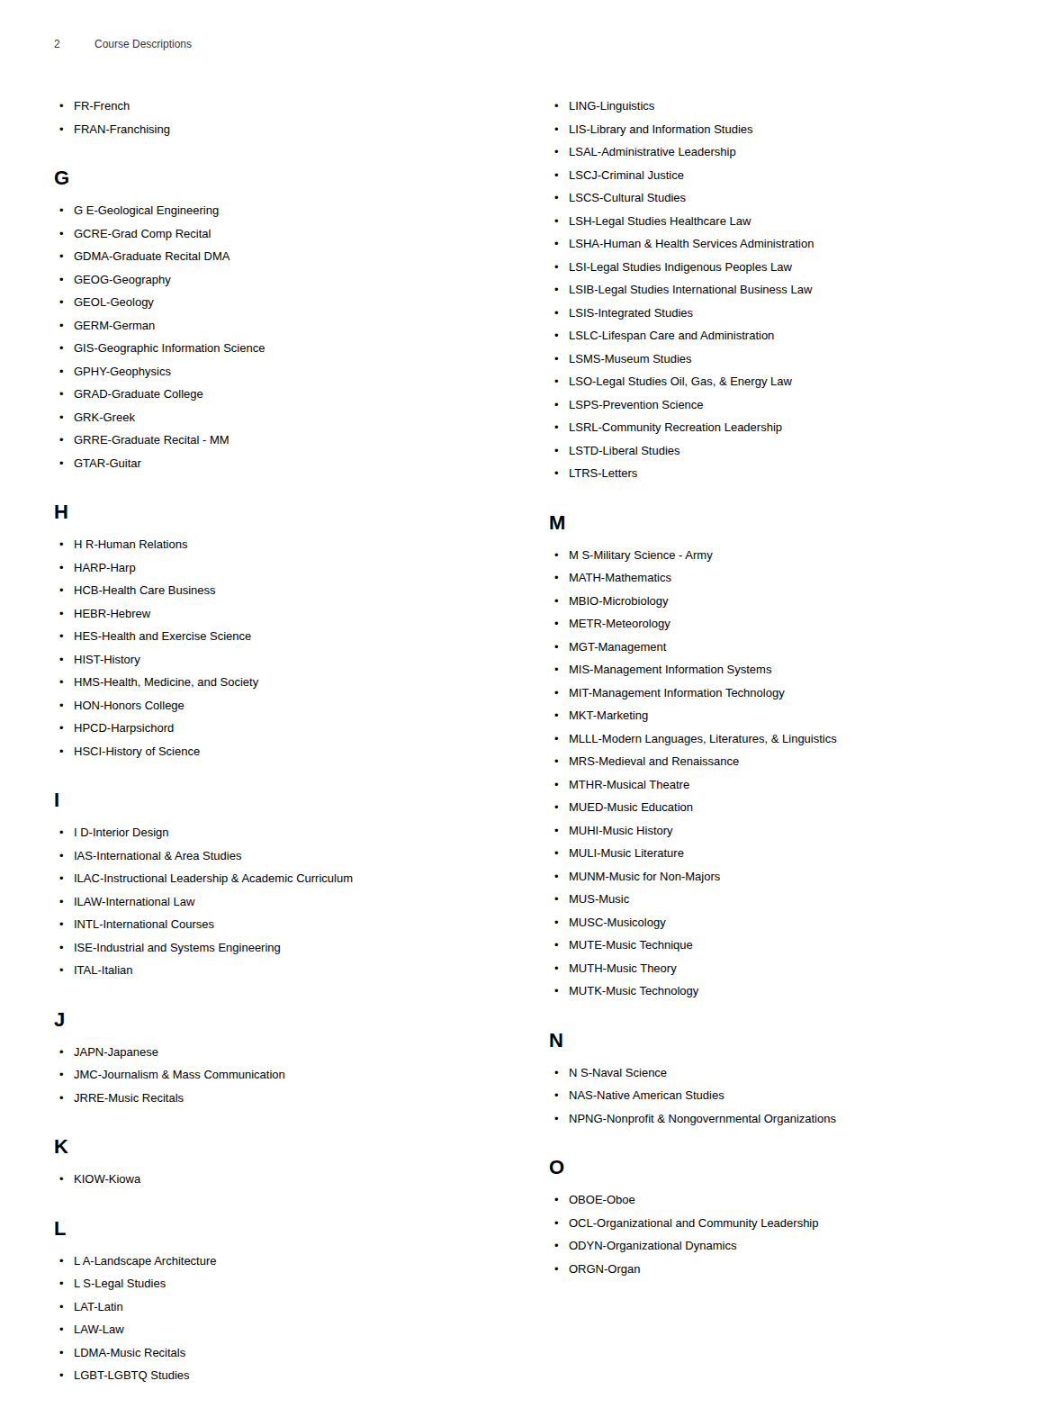2 Course Descriptions
FR-French
FRAN-Franchising
G
G E-Geological Engineering
GCRE-Grad Comp Recital
GDMA-Graduate Recital DMA
GEOG-Geography
GEOL-Geology
GERM-German
GIS-Geographic Information Science
GPHY-Geophysics
GRAD-Graduate College
GRK-Greek
GRRE-Graduate Recital - MM
GTAR-Guitar
H
H R-Human Relations
HARP-Harp
HCB-Health Care Business
HEBR-Hebrew
HES-Health and Exercise Science
HIST-History
HMS-Health, Medicine, and Society
HON-Honors College
HPCD-Harpsichord
HSCI-History of Science
I
I D-Interior Design
IAS-International & Area Studies
ILAC-Instructional Leadership & Academic Curriculum
ILAW-International Law
INTL-International Courses
ISE-Industrial and Systems Engineering
ITAL-Italian
J
JAPN-Japanese
JMC-Journalism & Mass Communication
JRRE-Music Recitals
K
KIOW-Kiowa
L
L A-Landscape Architecture
L S-Legal Studies
LAT-Latin
LAW-Law
LDMA-Music Recitals
LGBT-LGBTQ Studies
LING-Linguistics
LIS-Library and Information Studies
LSAL-Administrative Leadership
LSCJ-Criminal Justice
LSCS-Cultural Studies
LSH-Legal Studies Healthcare Law
LSHA-Human & Health Services Administration
LSI-Legal Studies Indigenous Peoples Law
LSIB-Legal Studies International Business Law
LSIS-Integrated Studies
LSLC-Lifespan Care and Administration
LSMS-Museum Studies
LSO-Legal Studies Oil, Gas, & Energy Law
LSPS-Prevention Science
LSRL-Community Recreation Leadership
LSTD-Liberal Studies
LTRS-Letters
M
M S-Military Science - Army
MATH-Mathematics
MBIO-Microbiology
METR-Meteorology
MGT-Management
MIS-Management Information Systems
MIT-Management Information Technology
MKT-Marketing
MLLL-Modern Languages, Literatures, & Linguistics
MRS-Medieval and Renaissance
MTHR-Musical Theatre
MUED-Music Education
MUHI-Music History
MULI-Music Literature
MUNM-Music for Non-Majors
MUS-Music
MUSC-Musicology
MUTE-Music Technique
MUTH-Music Theory
MUTK-Music Technology
N
N S-Naval Science
NAS-Native American Studies
NPNG-Nonprofit & Nongovernmental Organizations
O
OBOE-Oboe
OCL-Organizational and Community Leadership
ODYN-Organizational Dynamics
ORGN-Organ